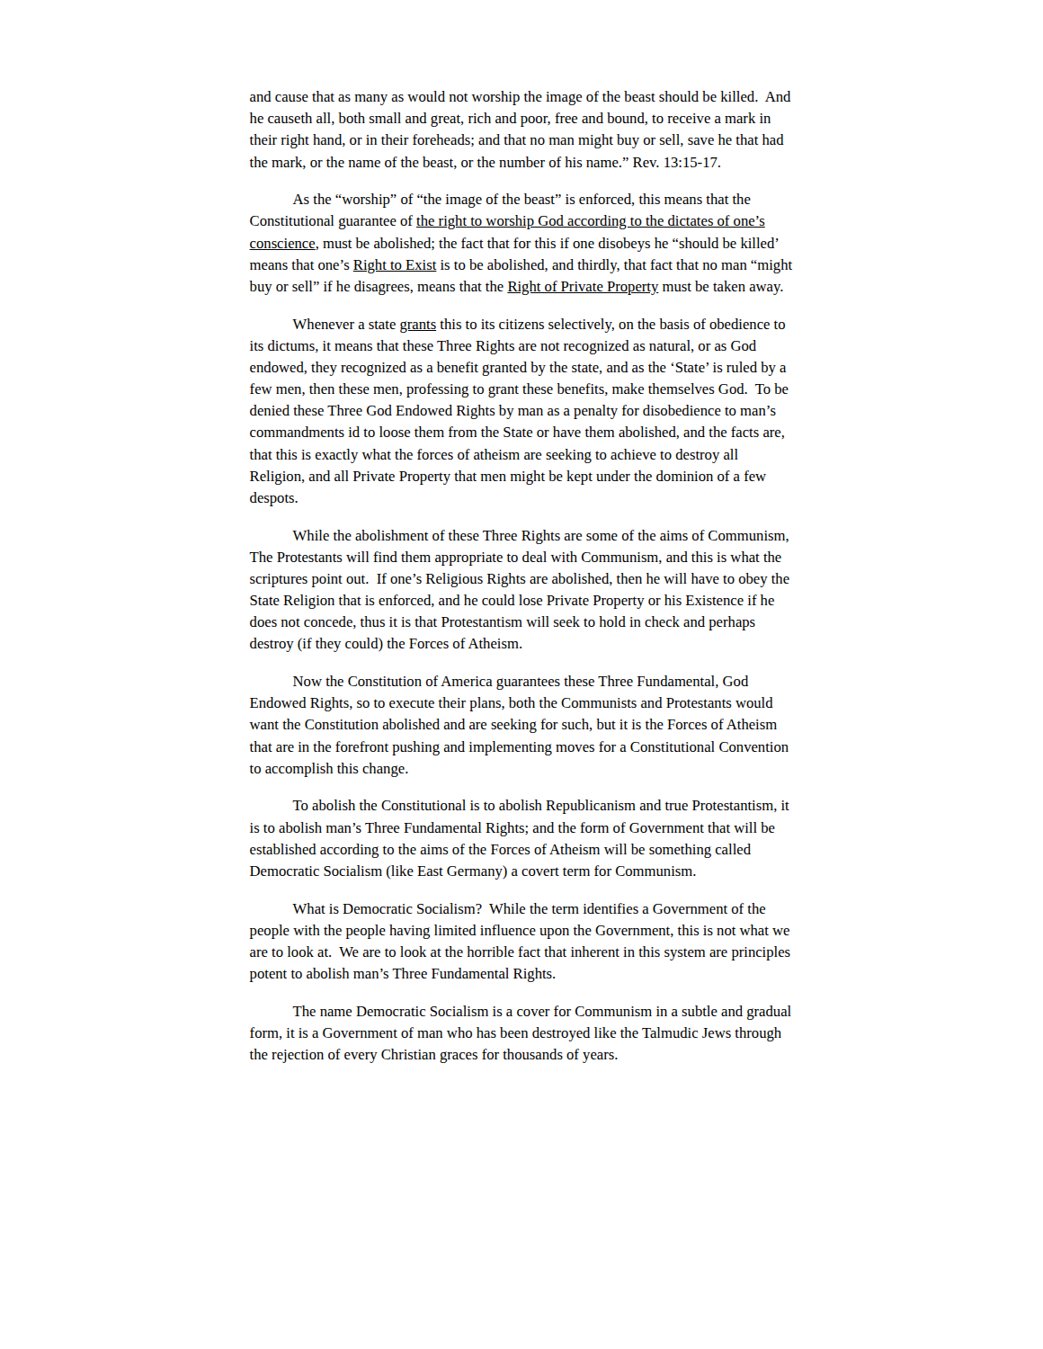and cause that as many as would not worship the image of the beast should be killed. And he causeth all, both small and great, rich and poor, free and bound, to receive a mark in their right hand, or in their foreheads; and that no man might buy or sell, save he that had the mark, or the name of the beast, or the number of his name.” Rev. 13:15-17.
As the “worship” of “the image of the beast” is enforced, this means that the Constitutional guarantee of the right to worship God according to the dictates of one’s conscience, must be abolished; the fact that for this if one disobeys he “should be killed’ means that one’s Right to Exist is to be abolished, and thirdly, that fact that no man “might buy or sell” if he disagrees, means that the Right of Private Property must be taken away.
Whenever a state grants this to its citizens selectively, on the basis of obedience to its dictums, it means that these Three Rights are not recognized as natural, or as God endowed, they recognized as a benefit granted by the state, and as the ‘State’ is ruled by a few men, then these men, professing to grant these benefits, make themselves God. To be denied these Three God Endowed Rights by man as a penalty for disobedience to man’s commandments id to loose them from the State or have them abolished, and the facts are, that this is exactly what the forces of atheism are seeking to achieve to destroy all Religion, and all Private Property that men might be kept under the dominion of a few despots.
While the abolishment of these Three Rights are some of the aims of Communism, The Protestants will find them appropriate to deal with Communism, and this is what the scriptures point out. If one’s Religious Rights are abolished, then he will have to obey the State Religion that is enforced, and he could lose Private Property or his Existence if he does not concede, thus it is that Protestantism will seek to hold in check and perhaps destroy (if they could) the Forces of Atheism.
Now the Constitution of America guarantees these Three Fundamental, God Endowed Rights, so to execute their plans, both the Communists and Protestants would want the Constitution abolished and are seeking for such, but it is the Forces of Atheism that are in the forefront pushing and implementing moves for a Constitutional Convention to accomplish this change.
To abolish the Constitutional is to abolish Republicanism and true Protestantism, it is to abolish man’s Three Fundamental Rights; and the form of Government that will be established according to the aims of the Forces of Atheism will be something called Democratic Socialism (like East Germany) a covert term for Communism.
What is Democratic Socialism? While the term identifies a Government of the people with the people having limited influence upon the Government, this is not what we are to look at. We are to look at the horrible fact that inherent in this system are principles potent to abolish man’s Three Fundamental Rights.
The name Democratic Socialism is a cover for Communism in a subtle and gradual form, it is a Government of man who has been destroyed like the Talmudic Jews through the rejection of every Christian graces for thousands of years.